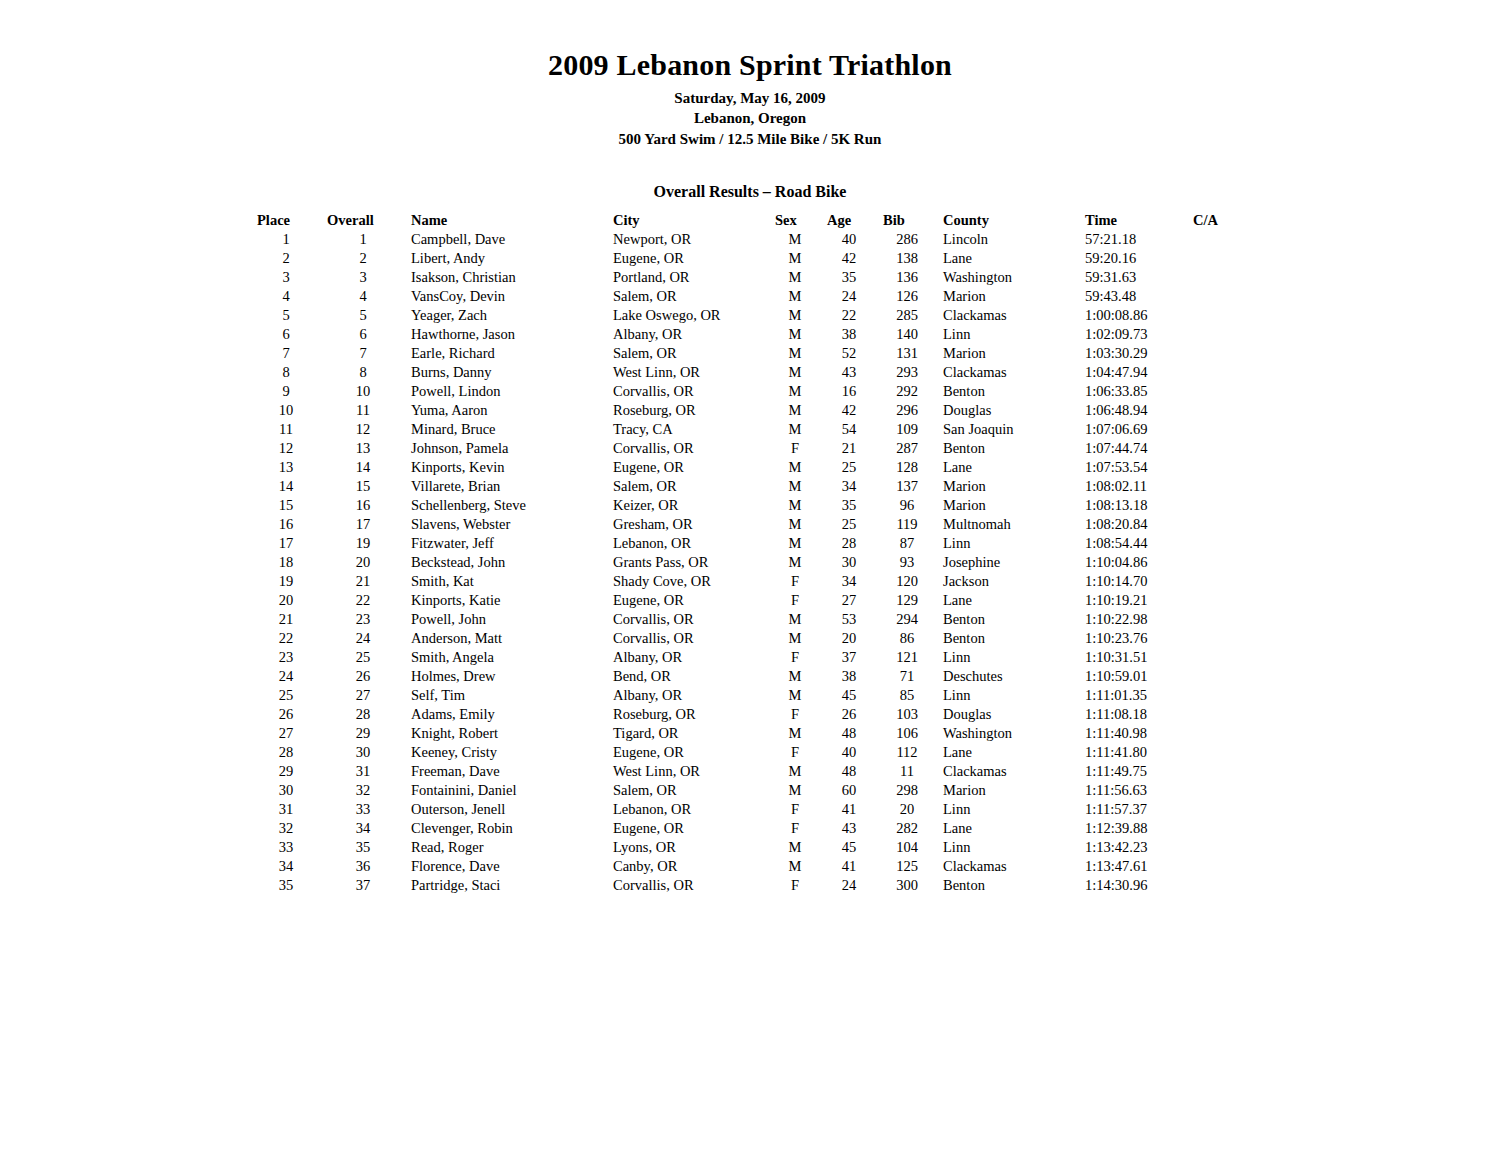2009 Lebanon Sprint Triathlon
Saturday, May 16, 2009
Lebanon, Oregon
500 Yard Swim / 12.5 Mile Bike / 5K Run
Overall Results – Road Bike
| Place | Overall | Name | City | Sex | Age | Bib | County | Time | C/A |
| --- | --- | --- | --- | --- | --- | --- | --- | --- | --- |
| 1 | 1 | Campbell, Dave | Newport, OR | M | 40 | 286 | Lincoln | 57:21.18 | |
| 2 | 2 | Libert, Andy | Eugene, OR | M | 42 | 138 | Lane | 59:20.16 | |
| 3 | 3 | Isakson, Christian | Portland, OR | M | 35 | 136 | Washington | 59:31.63 | |
| 4 | 4 | VansCoy, Devin | Salem, OR | M | 24 | 126 | Marion | 59:43.48 | |
| 5 | 5 | Yeager, Zach | Lake Oswego, OR | M | 22 | 285 | Clackamas | 1:00:08.86 | |
| 6 | 6 | Hawthorne, Jason | Albany, OR | M | 38 | 140 | Linn | 1:02:09.73 | |
| 7 | 7 | Earle, Richard | Salem, OR | M | 52 | 131 | Marion | 1:03:30.29 | |
| 8 | 8 | Burns, Danny | West Linn, OR | M | 43 | 293 | Clackamas | 1:04:47.94 | |
| 9 | 10 | Powell, Lindon | Corvallis, OR | M | 16 | 292 | Benton | 1:06:33.85 | |
| 10 | 11 | Yuma, Aaron | Roseburg, OR | M | 42 | 296 | Douglas | 1:06:48.94 | |
| 11 | 12 | Minard, Bruce | Tracy, CA | M | 54 | 109 | San Joaquin | 1:07:06.69 | |
| 12 | 13 | Johnson, Pamela | Corvallis, OR | F | 21 | 287 | Benton | 1:07:44.74 | |
| 13 | 14 | Kinports, Kevin | Eugene, OR | M | 25 | 128 | Lane | 1:07:53.54 | |
| 14 | 15 | Villarete, Brian | Salem, OR | M | 34 | 137 | Marion | 1:08:02.11 | |
| 15 | 16 | Schellenberg, Steve | Keizer, OR | M | 35 | 96 | Marion | 1:08:13.18 | |
| 16 | 17 | Slavens, Webster | Gresham, OR | M | 25 | 119 | Multnomah | 1:08:20.84 | |
| 17 | 19 | Fitzwater, Jeff | Lebanon, OR | M | 28 | 87 | Linn | 1:08:54.44 | |
| 18 | 20 | Beckstead, John | Grants Pass, OR | M | 30 | 93 | Josephine | 1:10:04.86 | |
| 19 | 21 | Smith, Kat | Shady Cove, OR | F | 34 | 120 | Jackson | 1:10:14.70 | |
| 20 | 22 | Kinports, Katie | Eugene, OR | F | 27 | 129 | Lane | 1:10:19.21 | |
| 21 | 23 | Powell, John | Corvallis, OR | M | 53 | 294 | Benton | 1:10:22.98 | |
| 22 | 24 | Anderson, Matt | Corvallis, OR | M | 20 | 86 | Benton | 1:10:23.76 | |
| 23 | 25 | Smith, Angela | Albany, OR | F | 37 | 121 | Linn | 1:10:31.51 | |
| 24 | 26 | Holmes, Drew | Bend, OR | M | 38 | 71 | Deschutes | 1:10:59.01 | |
| 25 | 27 | Self, Tim | Albany, OR | M | 45 | 85 | Linn | 1:11:01.35 | |
| 26 | 28 | Adams, Emily | Roseburg, OR | F | 26 | 103 | Douglas | 1:11:08.18 | |
| 27 | 29 | Knight, Robert | Tigard, OR | M | 48 | 106 | Washington | 1:11:40.98 | |
| 28 | 30 | Keeney, Cristy | Eugene, OR | F | 40 | 112 | Lane | 1:11:41.80 | |
| 29 | 31 | Freeman, Dave | West Linn, OR | M | 48 | 11 | Clackamas | 1:11:49.75 | |
| 30 | 32 | Fontainini, Daniel | Salem, OR | M | 60 | 298 | Marion | 1:11:56.63 | |
| 31 | 33 | Outerson, Jenell | Lebanon, OR | F | 41 | 20 | Linn | 1:11:57.37 | |
| 32 | 34 | Clevenger, Robin | Eugene, OR | F | 43 | 282 | Lane | 1:12:39.88 | |
| 33 | 35 | Read, Roger | Lyons, OR | M | 45 | 104 | Linn | 1:13:42.23 | |
| 34 | 36 | Florence, Dave | Canby, OR | M | 41 | 125 | Clackamas | 1:13:47.61 | |
| 35 | 37 | Partridge, Staci | Corvallis, OR | F | 24 | 300 | Benton | 1:14:30.96 | |